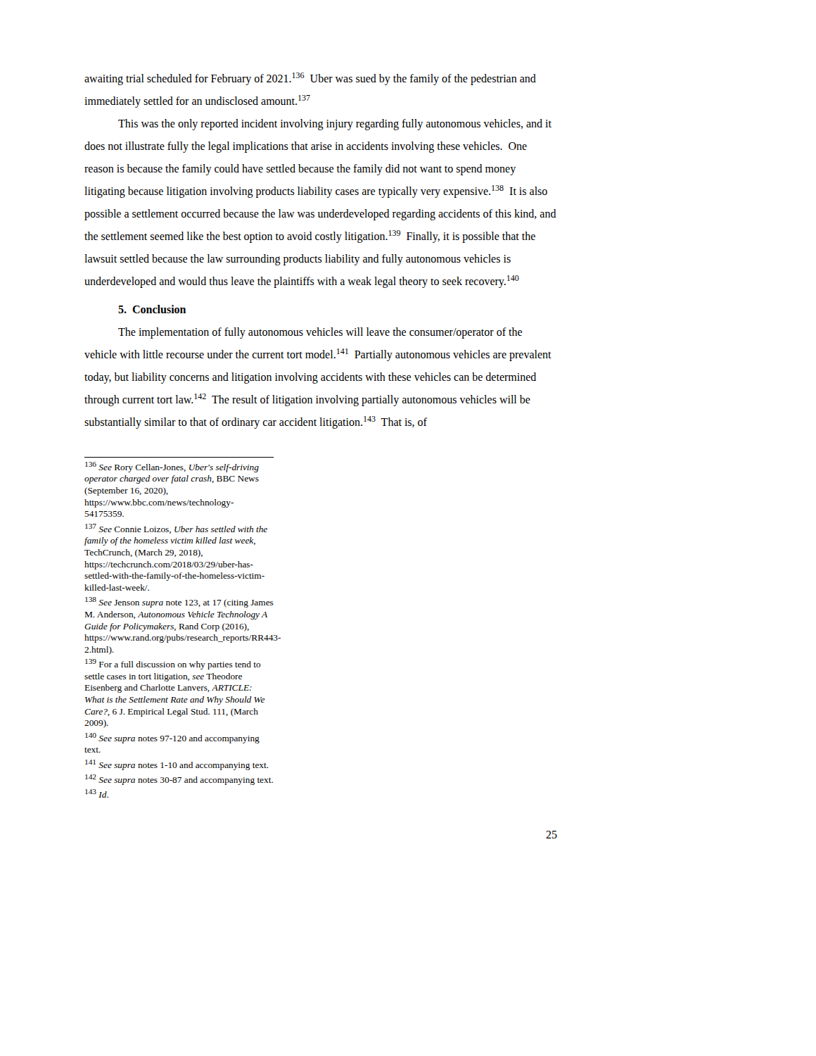awaiting trial scheduled for February of 2021.136 Uber was sued by the family of the pedestrian and immediately settled for an undisclosed amount.137
This was the only reported incident involving injury regarding fully autonomous vehicles, and it does not illustrate fully the legal implications that arise in accidents involving these vehicles. One reason is because the family could have settled because the family did not want to spend money litigating because litigation involving products liability cases are typically very expensive.138 It is also possible a settlement occurred because the law was underdeveloped regarding accidents of this kind, and the settlement seemed like the best option to avoid costly litigation.139 Finally, it is possible that the lawsuit settled because the law surrounding products liability and fully autonomous vehicles is underdeveloped and would thus leave the plaintiffs with a weak legal theory to seek recovery.140
5. Conclusion
The implementation of fully autonomous vehicles will leave the consumer/operator of the vehicle with little recourse under the current tort model.141 Partially autonomous vehicles are prevalent today, but liability concerns and litigation involving accidents with these vehicles can be determined through current tort law.142 The result of litigation involving partially autonomous vehicles will be substantially similar to that of ordinary car accident litigation.143 That is, of
136 See Rory Cellan-Jones, Uber's self-driving operator charged over fatal crash, BBC News (September 16, 2020), https://www.bbc.com/news/technology-54175359.
137 See Connie Loizos, Uber has settled with the family of the homeless victim killed last week, TechCrunch, (March 29, 2018), https://techcrunch.com/2018/03/29/uber-has-settled-with-the-family-of-the-homeless-victim-killed-last-week/.
138 See Jenson supra note 123, at 17 (citing James M. Anderson, Autonomous Vehicle Technology A Guide for Policymakers, Rand Corp (2016), https://www.rand.org/pubs/research_reports/RR443-2.html).
139 For a full discussion on why parties tend to settle cases in tort litigation, see Theodore Eisenberg and Charlotte Lanvers, ARTICLE: What is the Settlement Rate and Why Should We Care?, 6 J. Empirical Legal Stud. 111, (March 2009).
140 See supra notes 97-120 and accompanying text.
141 See supra notes 1-10 and accompanying text.
142 See supra notes 30-87 and accompanying text.
143 Id.
25